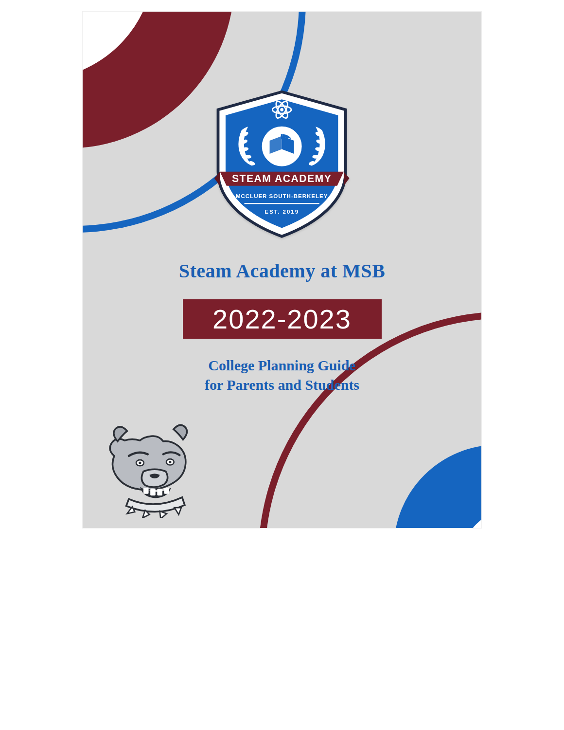STEAM ACADEMY MCCLUER SOUTH-BERKELEY EST. 2019
Steam Academy at MSB
2022-2023
College Planning Guide
for Parents and Students